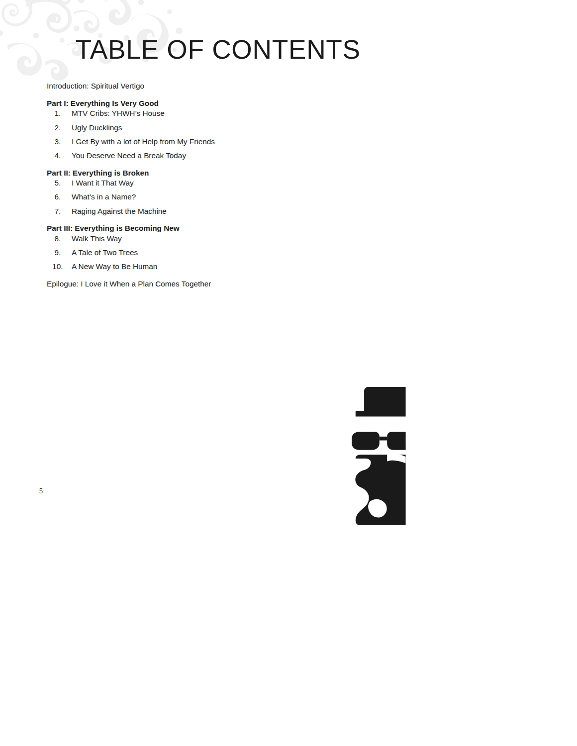TABLE OF CONTENTS
Introduction: Spiritual Vertigo
Part I: Everything Is Very Good
1. MTV Cribs: YHWH’s House
2. Ugly Ducklings
3. I Get By with a lot of Help from My Friends
4. You Deserve Need a Break Today
Part II: Everything is Broken
5. I Want it That Way
6. What’s in a Name?
7. Raging Against the Machine
Part III: Everything is Becoming New
8. Walk This Way
9. A Tale of Two Trees
10. A New Way to Be Human
Epilogue: I Love it When a Plan Comes Together
5